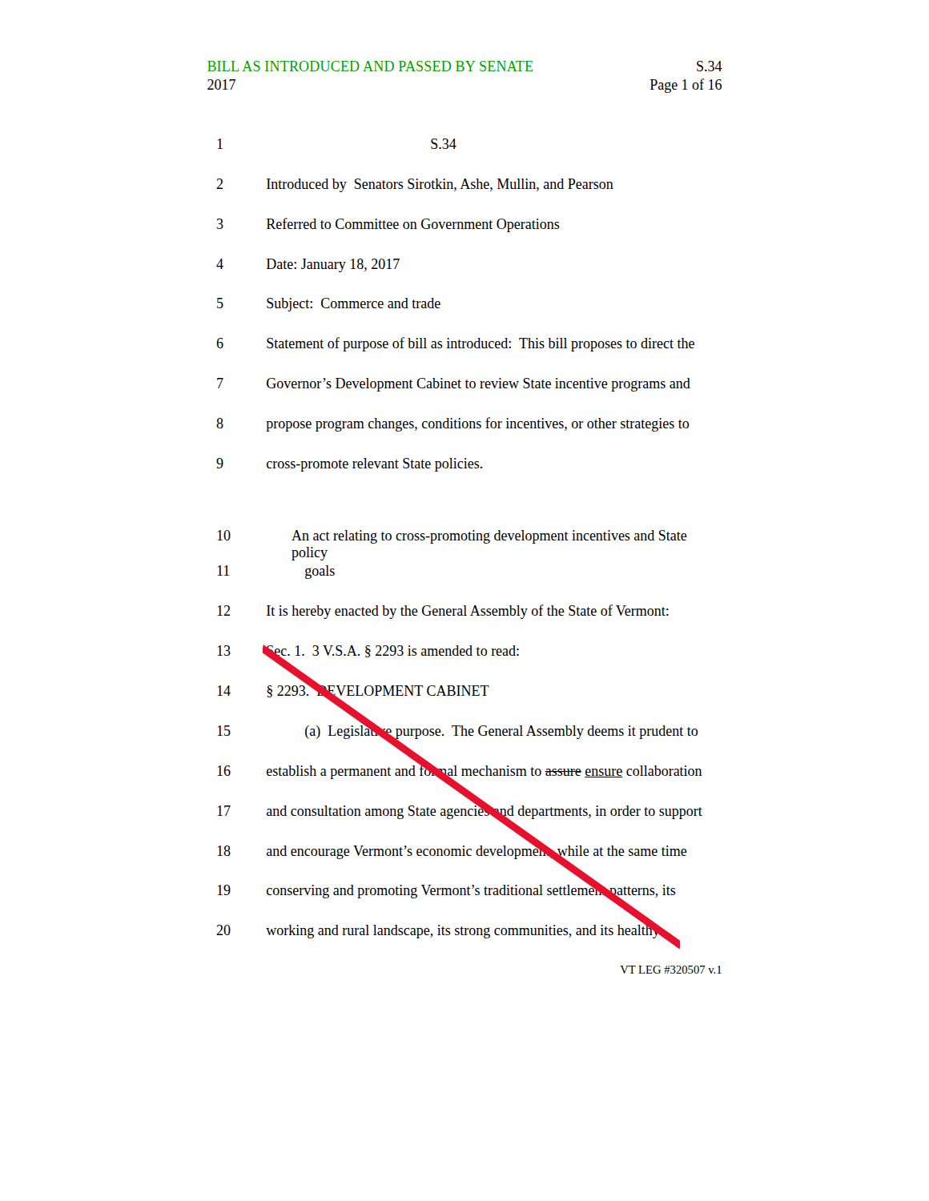BILL AS INTRODUCED AND PASSED BY SENATE
2017
S.34
Page 1 of 16
1
S.34
2
Introduced by Senators Sirotkin, Ashe, Mullin, and Pearson
3
Referred to Committee on Government Operations
4
Date: January 18, 2017
5
Subject: Commerce and trade
6
Statement of purpose of bill as introduced: This bill proposes to direct the
7
Governor’s Development Cabinet to review State incentive programs and
8
propose program changes, conditions for incentives, or other strategies to
9
cross-promote relevant State policies.
10
An act relating to cross-promoting development incentives and State policy
11
goals
12
It is hereby enacted by the General Assembly of the State of Vermont:
13
Sec. 1. 3 V.S.A. § 2293 is amended to read:
14
§ 2293. DEVELOPMENT CABINET
15
(a) Legislative purpose. The General Assembly deems it prudent to
16
establish a permanent and formal mechanism to assure ensure collaboration
17
and consultation among State agencies and departments, in order to support
18
and encourage Vermont’s economic development, while at the same time
19
conserving and promoting Vermont’s traditional settlement patterns, its
20
working and rural landscape, its strong communities, and its healthy
VT LEG #320507 v.1